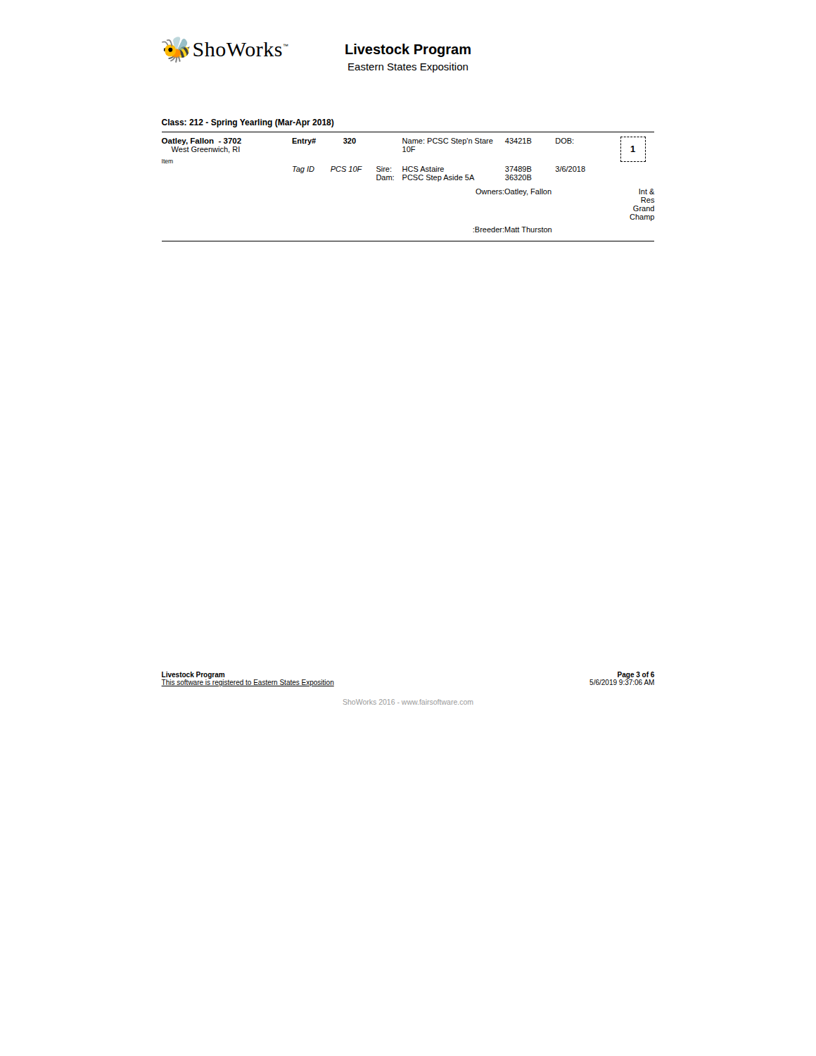🐝ShoWorks™
Livestock Program
Eastern States Exposition
Class: 212 - Spring Yearling (Mar-Apr 2018)
| Oatley, Fallon - 3702 West Greenwich, RI Item | Entry# | 320 | | Name: PCSC Step'n Stare 10F | 43421B | DOB: | 1 |
| | Tag ID | PCS 10F | Sire: | HCS Astaire | 37489B | 3/6/2018 |
| | | | Dam: | PCSC Step Aside 5A | 36320B | |
| Owners: | Oatley, Fallon | Int & Res Grand Champ |
| :Breeder: | Matt Thurston | |
Livestock Program Page 3 of 6
This software is registered to Eastern States Exposition 5/6/2019 9:37:06 AM
ShoWorks 2016 - www.fairsoftware.com